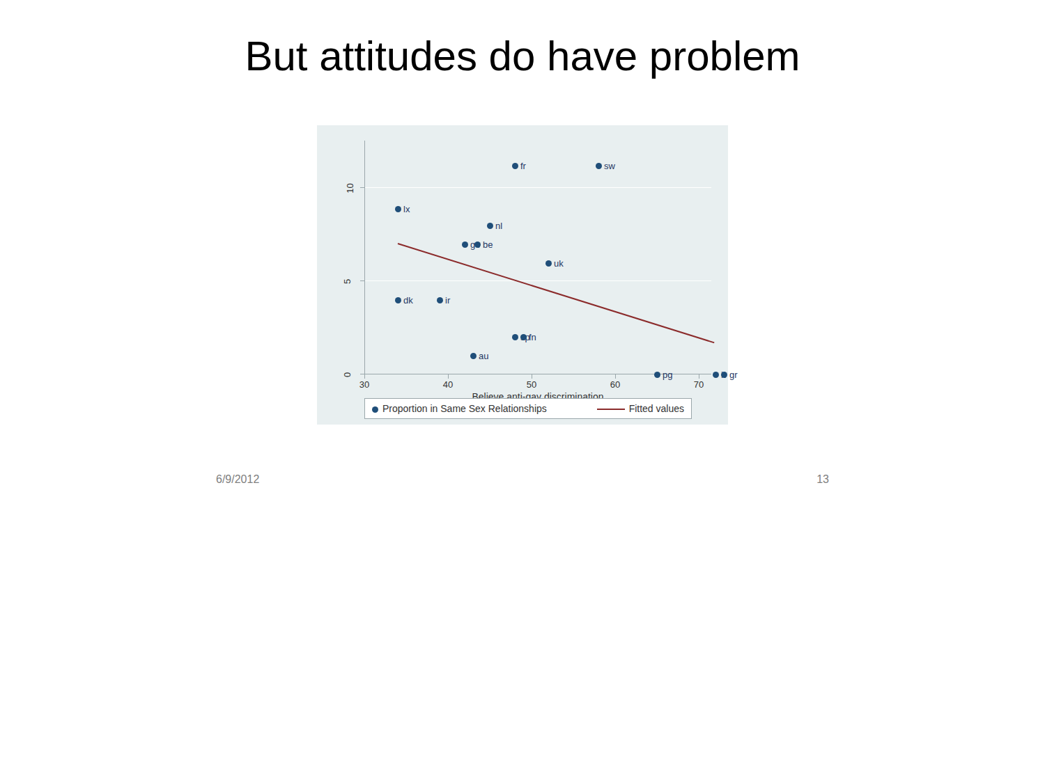But attitudes do have problem
10
5
0
30
40
50
60
70
Believe anti-gay discrimination
fr
sw
lx
nl
ge
be
uk
dk
ir
sp
fn
au
pg
it
gr
Proportion in Same Sex Relationships Fitted values
6/9/2012
13